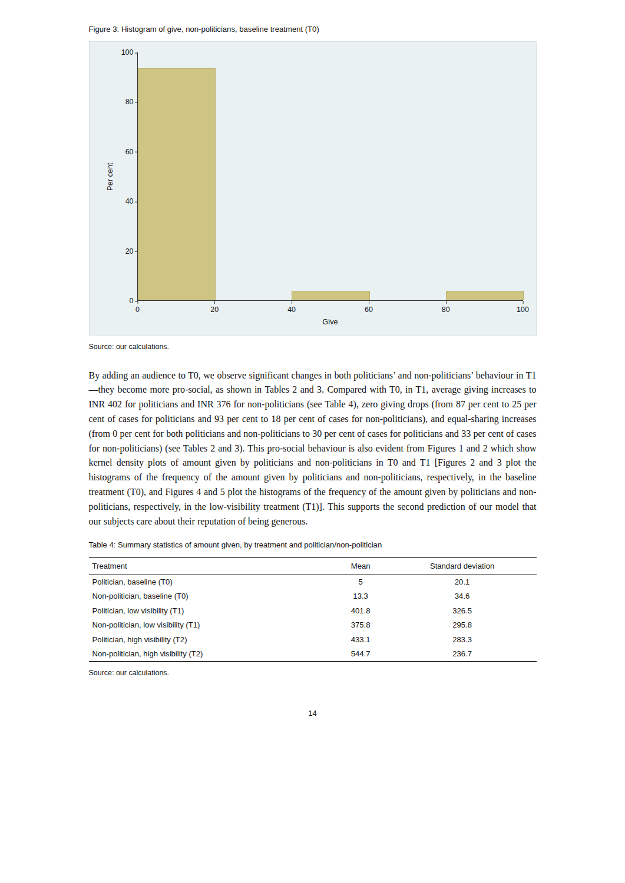Figure 3: Histogram of give, non-politicians, baseline treatment (T0)
Per cent
0 20 40 60 80 100
0 20 40 60 80 100
Give
Source: our calculations.
By adding an audience to T0, we observe significant changes in both politicians’ and non-politicians’ behaviour in T1—they become more pro-social, as shown in Tables 2 and 3. Compared with T0, in T1, average giving increases to INR 402 for politicians and INR 376 for non-politicians (see Table 4), zero giving drops (from 87 per cent to 25 per cent of cases for politicians and 93 per cent to 18 per cent of cases for non-politicians), and equal-sharing increases (from 0 per cent for both politicians and non-politicians to 30 per cent of cases for politicians and 33 per cent of cases for non-politicians) (see Tables 2 and 3). This pro-social behaviour is also evident from Figures 1 and 2 which show kernel density plots of amount given by politicians and non-politicians in T0 and T1 [Figures 2 and 3 plot the histograms of the frequency of the amount given by politicians and non-politicians, respectively, in the baseline treatment (T0), and Figures 4 and 5 plot the histograms of the frequency of the amount given by politicians and non-politicians, respectively, in the low-visibility treatment (T1)]. This supports the second prediction of our model that our subjects care about their reputation of being generous.
Table 4: Summary statistics of amount given, by treatment and politician/non-politician
| Treatment | Mean | Standard deviation |
| --- | --- | --- |
| Politician, baseline (T0) | 5 | 20.1 |
| Non-politician, baseline (T0) | 13.3 | 34.6 |
| Politician, low visibility (T1) | 401.8 | 326.5 |
| Non-politician, low visibility (T1) | 375.8 | 295.8 |
| Politician, high visibility (T2) | 433.1 | 283.3 |
| Non-politician, high visibility (T2) | 544.7 | 236.7 |
Source: our calculations.
14